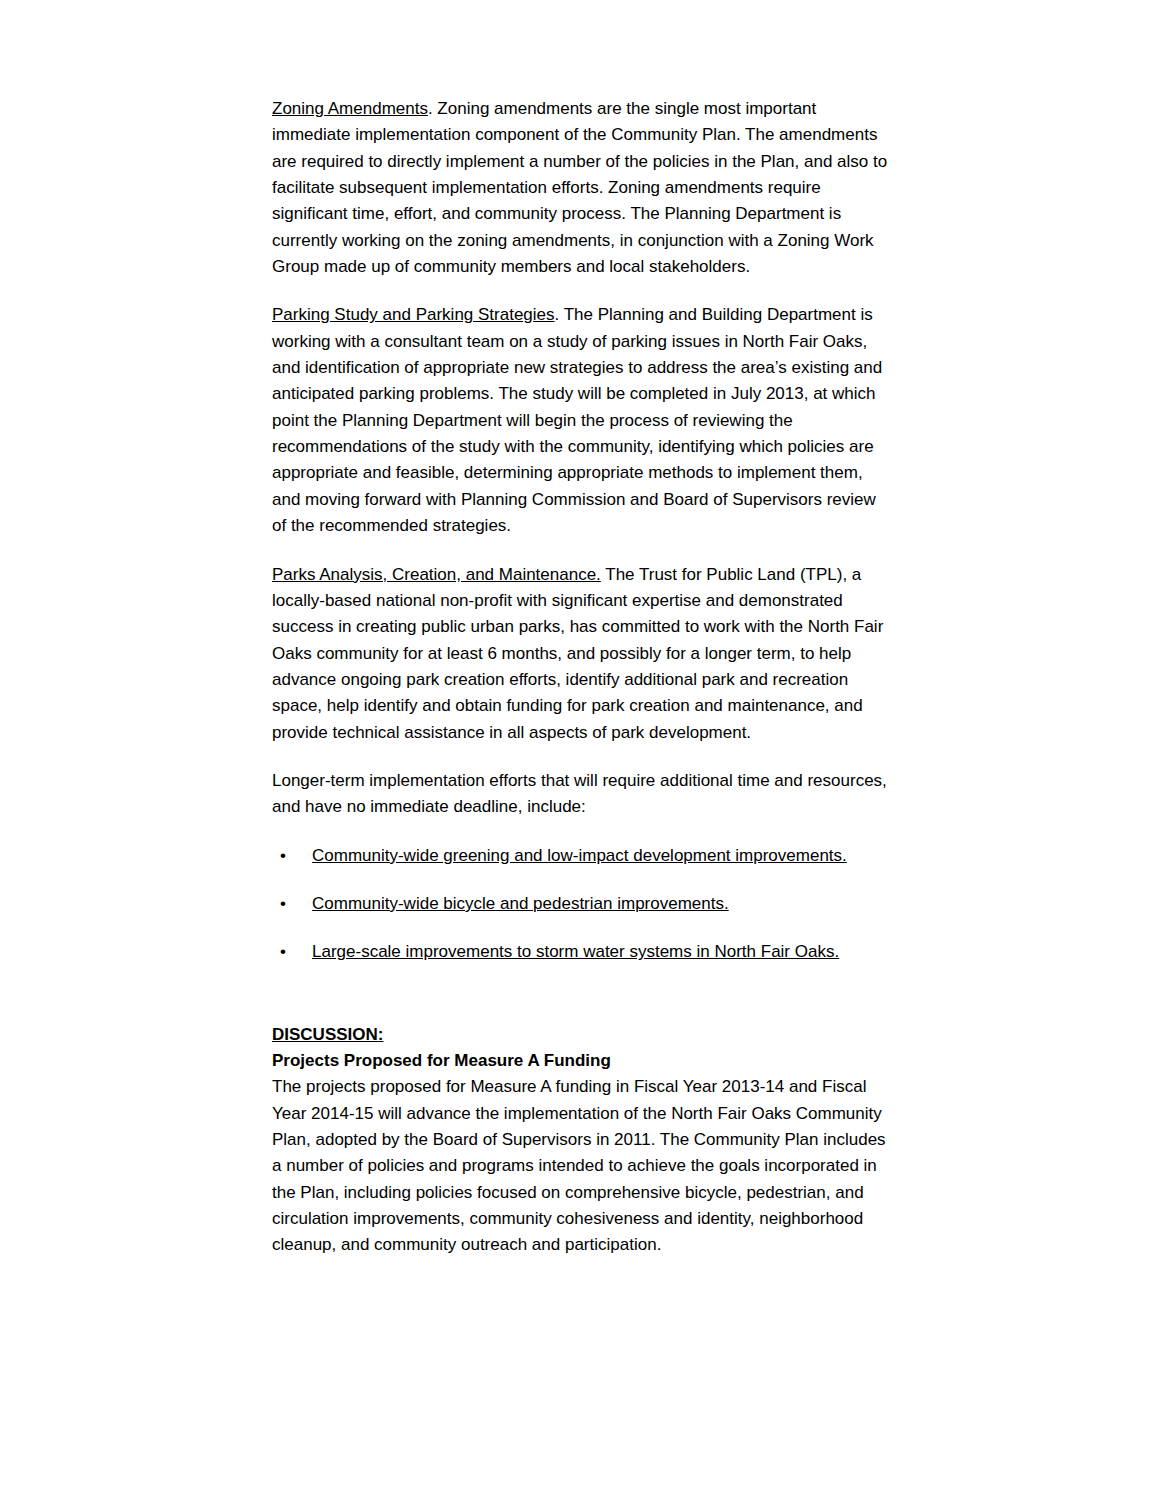Zoning Amendments. Zoning amendments are the single most important immediate implementation component of the Community Plan. The amendments are required to directly implement a number of the policies in the Plan, and also to facilitate subsequent implementation efforts. Zoning amendments require significant time, effort, and community process. The Planning Department is currently working on the zoning amendments, in conjunction with a Zoning Work Group made up of community members and local stakeholders.
Parking Study and Parking Strategies. The Planning and Building Department is working with a consultant team on a study of parking issues in North Fair Oaks, and identification of appropriate new strategies to address the area’s existing and anticipated parking problems. The study will be completed in July 2013, at which point the Planning Department will begin the process of reviewing the recommendations of the study with the community, identifying which policies are appropriate and feasible, determining appropriate methods to implement them, and moving forward with Planning Commission and Board of Supervisors review of the recommended strategies.
Parks Analysis, Creation, and Maintenance. The Trust for Public Land (TPL), a locally-based national non-profit with significant expertise and demonstrated success in creating public urban parks, has committed to work with the North Fair Oaks community for at least 6 months, and possibly for a longer term, to help advance ongoing park creation efforts, identify additional park and recreation space, help identify and obtain funding for park creation and maintenance, and provide technical assistance in all aspects of park development.
Longer-term implementation efforts that will require additional time and resources, and have no immediate deadline, include:
Community-wide greening and low-impact development improvements.
Community-wide bicycle and pedestrian improvements.
Large-scale improvements to storm water systems in North Fair Oaks.
DISCUSSION:
Projects Proposed for Measure A Funding
The projects proposed for Measure A funding in Fiscal Year 2013-14 and Fiscal Year 2014-15 will advance the implementation of the North Fair Oaks Community Plan, adopted by the Board of Supervisors in 2011. The Community Plan includes a number of policies and programs intended to achieve the goals incorporated in the Plan, including policies focused on comprehensive bicycle, pedestrian, and circulation improvements, community cohesiveness and identity, neighborhood cleanup, and community outreach and participation.